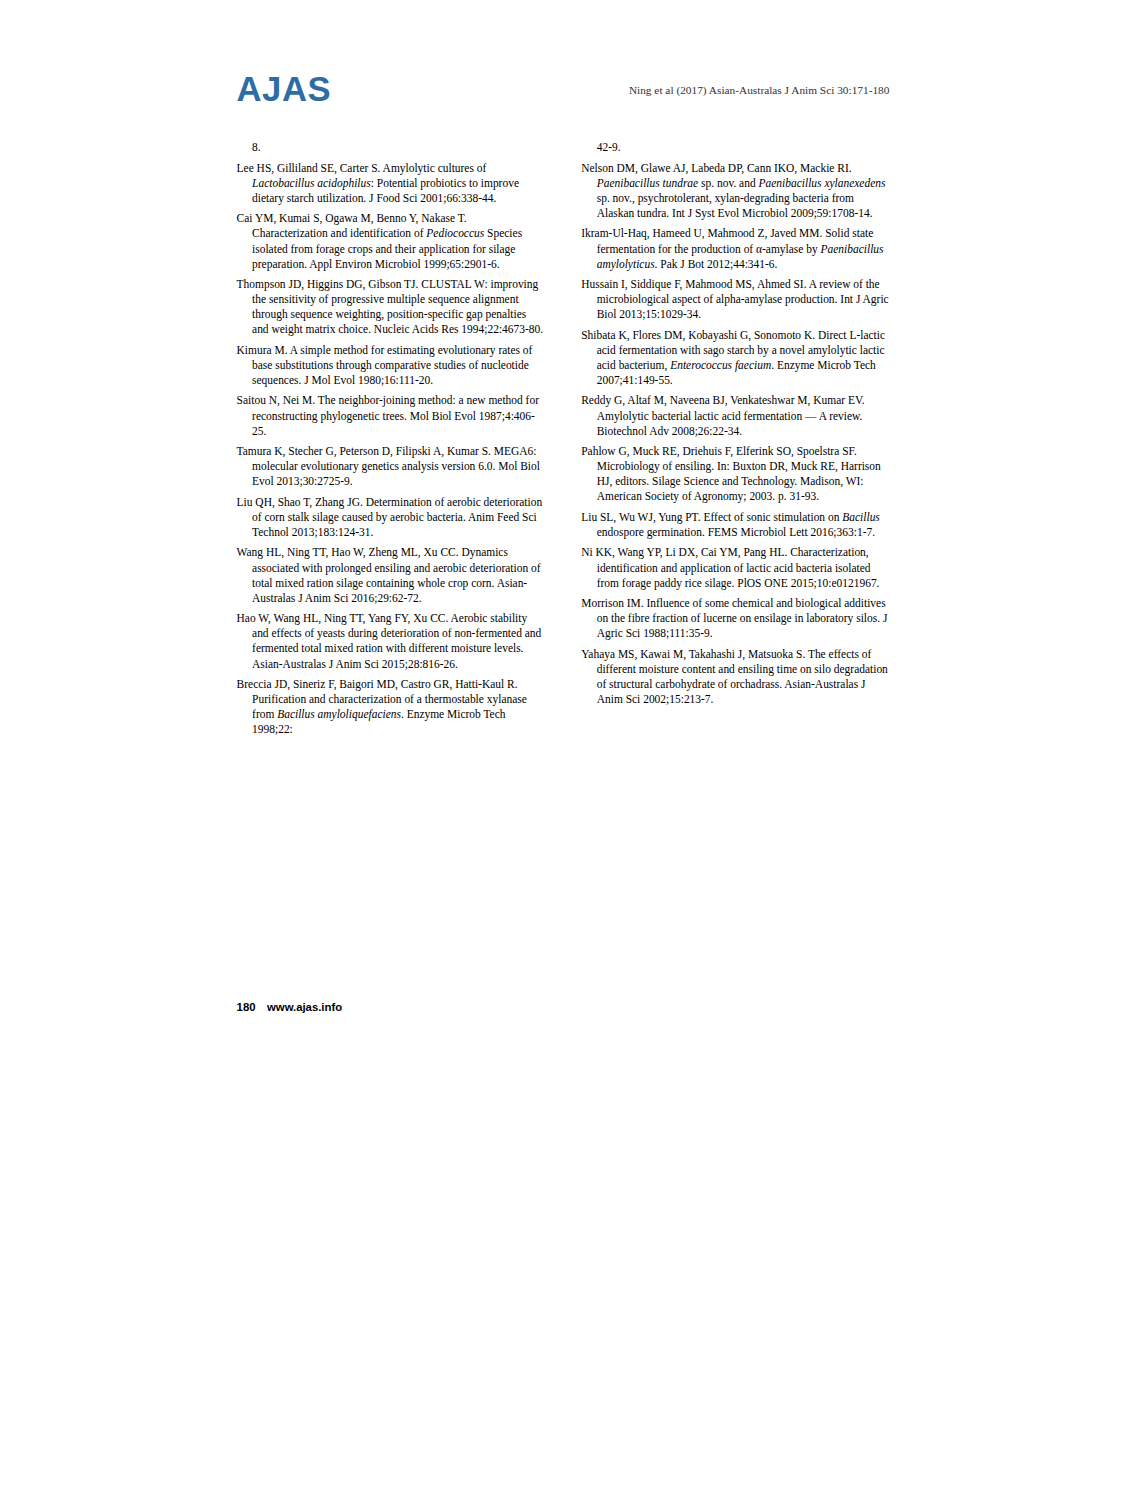AJAS
Ning et al (2017) Asian-Australas J Anim Sci 30:171-180
8.
Lee HS, Gilliland SE, Carter S. Amylolytic cultures of Lactobacillus acidophilus: Potential probiotics to improve dietary starch utilization. J Food Sci 2001;66:338-44.
Cai YM, Kumai S, Ogawa M, Benno Y, Nakase T. Characterization and identification of Pediococcus Species isolated from forage crops and their application for silage preparation. Appl Environ Microbiol 1999;65:2901-6.
Thompson JD, Higgins DG, Gibson TJ. CLUSTAL W: improving the sensitivity of progressive multiple sequence alignment through sequence weighting, position-specific gap penalties and weight matrix choice. Nucleic Acids Res 1994;22:4673-80.
Kimura M. A simple method for estimating evolutionary rates of base substitutions through comparative studies of nucleotide sequences. J Mol Evol 1980;16:111-20.
Saitou N, Nei M. The neighbor-joining method: a new method for reconstructing phylogenetic trees. Mol Biol Evol 1987;4:406-25.
Tamura K, Stecher G, Peterson D, Filipski A, Kumar S. MEGA6: molecular evolutionary genetics analysis version 6.0. Mol Biol Evol 2013;30:2725-9.
Liu QH, Shao T, Zhang JG. Determination of aerobic deterioration of corn stalk silage caused by aerobic bacteria. Anim Feed Sci Technol 2013;183:124-31.
Wang HL, Ning TT, Hao W, Zheng ML, Xu CC. Dynamics associated with prolonged ensiling and aerobic deterioration of total mixed ration silage containing whole crop corn. Asian-Australas J Anim Sci 2016;29:62-72.
Hao W, Wang HL, Ning TT, Yang FY, Xu CC. Aerobic stability and effects of yeasts during deterioration of non-fermented and fermented total mixed ration with different moisture levels. Asian-Australas J Anim Sci 2015;28:816-26.
Breccia JD, Sineriz F, Baigori MD, Castro GR, Hatti-Kaul R. Purification and characterization of a thermostable xylanase from Bacillus amyloliquefaciens. Enzyme Microb Tech 1998;22:
42-9.
Nelson DM, Glawe AJ, Labeda DP, Cann IKO, Mackie RI. Paenibacillus tundrae sp. nov. and Paenibacillus xylanexedens sp. nov., psychrotolerant, xylan-degrading bacteria from Alaskan tundra. Int J Syst Evol Microbiol 2009;59:1708-14.
Ikram-Ul-Haq, Hameed U, Mahmood Z, Javed MM. Solid state fermentation for the production of α-amylase by Paenibacillus amylolyticus. Pak J Bot 2012;44:341-6.
Hussain I, Siddique F, Mahmood MS, Ahmed SI. A review of the microbiological aspect of alpha-amylase production. Int J Agric Biol 2013;15:1029-34.
Shibata K, Flores DM, Kobayashi G, Sonomoto K. Direct L-lactic acid fermentation with sago starch by a novel amylolytic lactic acid bacterium, Enterococcus faecium. Enzyme Microb Tech 2007;41:149-55.
Reddy G, Altaf M, Naveena BJ, Venkateshwar M, Kumar EV. Amylolytic bacterial lactic acid fermentation — A review. Biotechnol Adv 2008;26:22-34.
Pahlow G, Muck RE, Driehuis F, Elferink SO, Spoelstra SF. Microbiology of ensiling. In: Buxton DR, Muck RE, Harrison HJ, editors. Silage Science and Technology. Madison, WI: American Society of Agronomy; 2003. p. 31-93.
Liu SL, Wu WJ, Yung PT. Effect of sonic stimulation on Bacillus endospore germination. FEMS Microbiol Lett 2016;363:1-7.
Ni KK, Wang YP, Li DX, Cai YM, Pang HL. Characterization, identification and application of lactic acid bacteria isolated from forage paddy rice silage. PlOS ONE 2015;10:e0121967.
Morrison IM. Influence of some chemical and biological additives on the fibre fraction of lucerne on ensilage in laboratory silos. J Agric Sci 1988;111:35-9.
Yahaya MS, Kawai M, Takahashi J, Matsuoka S. The effects of different moisture content and ensiling time on silo degradation of structural carbohydrate of orchadrass. Asian-Australas J Anim Sci 2002;15:213-7.
180 www.ajas.info